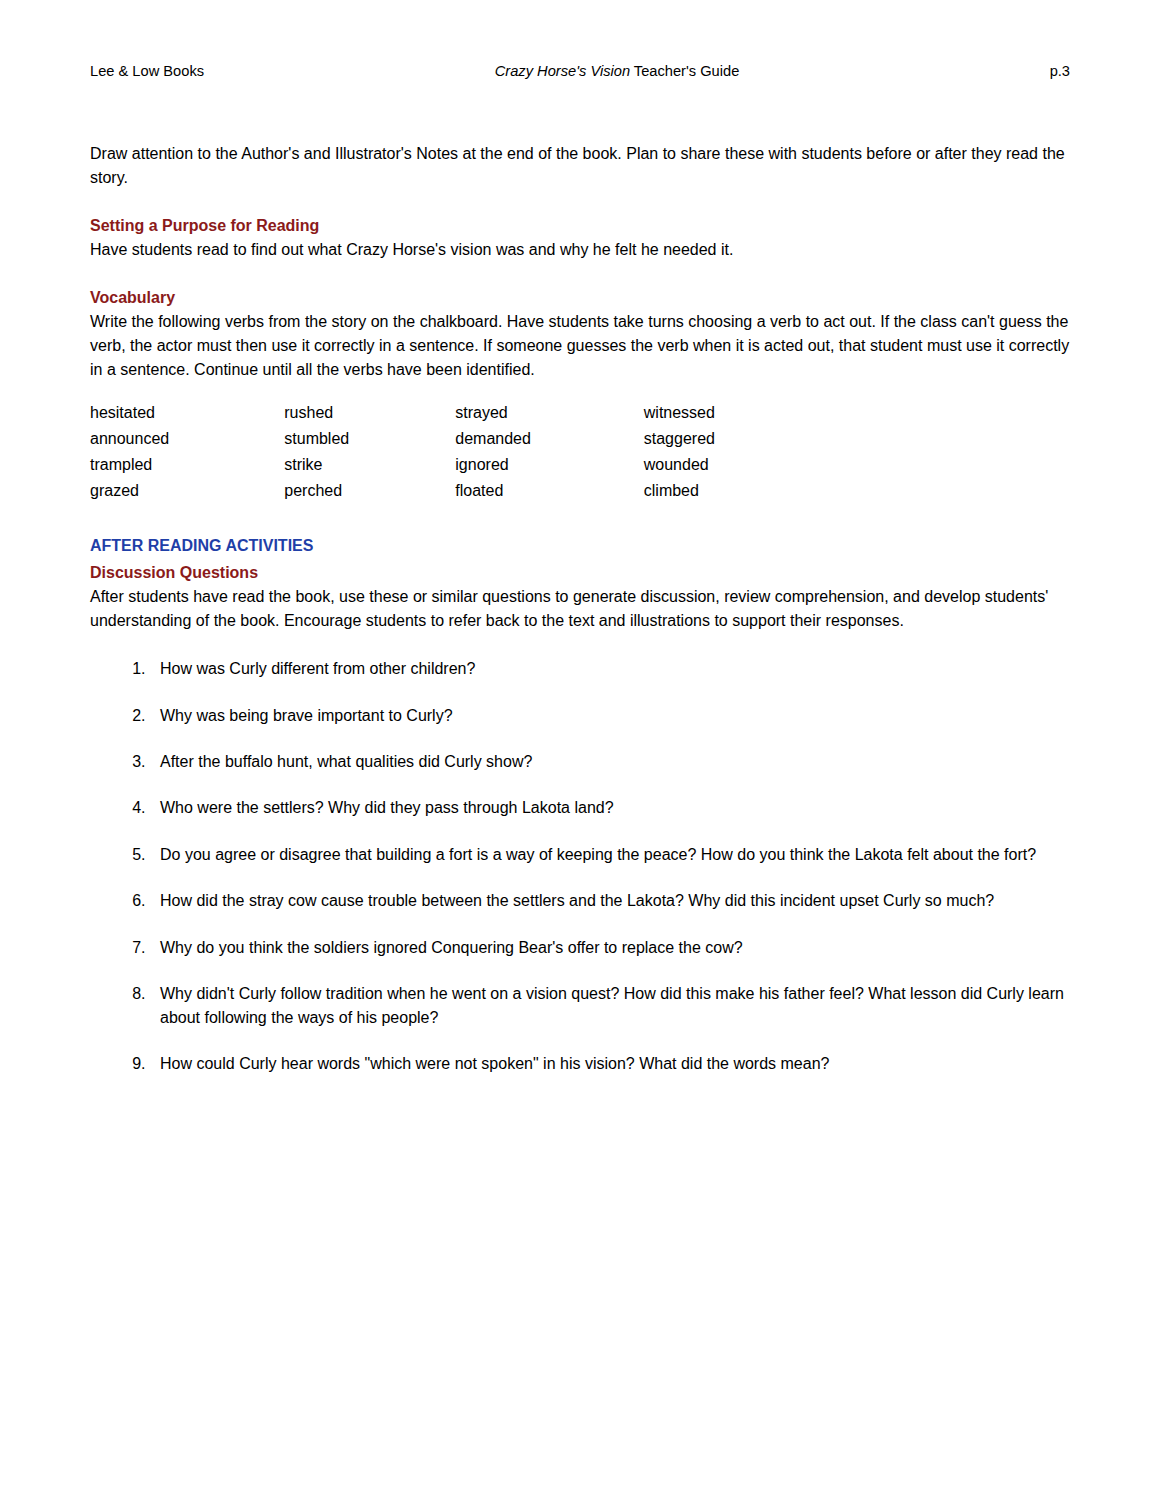Lee & Low Books Crazy Horse's Vision Teacher's Guide p.3
Draw attention to the Author's and Illustrator's Notes at the end of the book. Plan to share these with students before or after they read the story.
Setting a Purpose for Reading
Have students read to find out what Crazy Horse's vision was and why he felt he needed it.
Vocabulary
Write the following verbs from the story on the chalkboard. Have students take turns choosing a verb to act out. If the class can't guess the verb, the actor must then use it correctly in a sentence. If someone guesses the verb when it is acted out, that student must use it correctly in a sentence. Continue until all the verbs have been identified.
| hesitated | rushed | strayed | witnessed |
| announced | stumbled | demanded | staggered |
| trampled | strike | ignored | wounded |
| grazed | perched | floated | climbed |
AFTER READING ACTIVITIES
Discussion Questions
After students have read the book, use these or similar questions to generate discussion, review comprehension, and develop students' understanding of the book. Encourage students to refer back to the text and illustrations to support their responses.
How was Curly different from other children?
Why was being brave important to Curly?
After the buffalo hunt, what qualities did Curly show?
Who were the settlers? Why did they pass through Lakota land?
Do you agree or disagree that building a fort is a way of keeping the peace? How do you think the Lakota felt about the fort?
How did the stray cow cause trouble between the settlers and the Lakota? Why did this incident upset Curly so much?
Why do you think the soldiers ignored Conquering Bear's offer to replace the cow?
Why didn't Curly follow tradition when he went on a vision quest? How did this make his father feel? What lesson did Curly learn about following the ways of his people?
How could Curly hear words "which were not spoken" in his vision? What did the words mean?